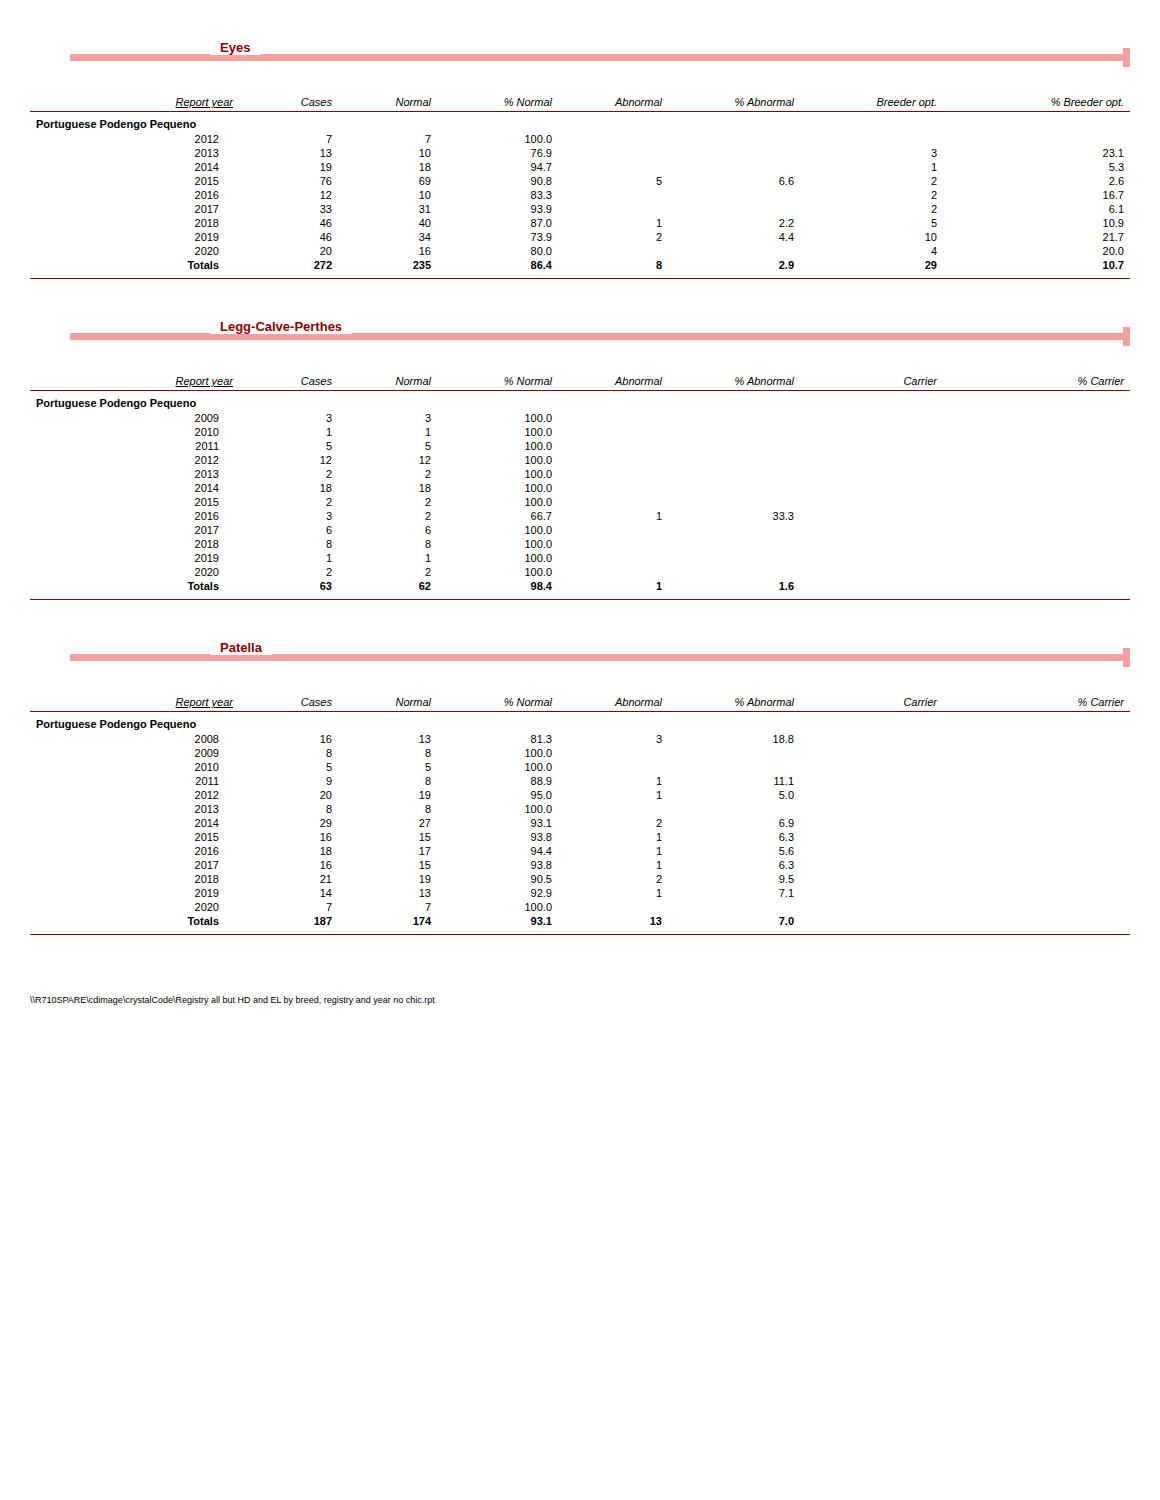Eyes
| Report year | Cases | Normal | % Normal | Abnormal | % Abnormal | Breeder opt. | % Breeder opt. |
| --- | --- | --- | --- | --- | --- | --- | --- |
| Portuguese Podengo Pequeno |
| 2012 | 7 | 7 | 100.0 | | | | |
| 2013 | 13 | 10 | 76.9 | | | 3 | 23.1 |
| 2014 | 19 | 18 | 94.7 | | | 1 | 5.3 |
| 2015 | 76 | 69 | 90.8 | 5 | 6.6 | 2 | 2.6 |
| 2016 | 12 | 10 | 83.3 | | | 2 | 16.7 |
| 2017 | 33 | 31 | 93.9 | | | 2 | 6.1 |
| 2018 | 46 | 40 | 87.0 | 1 | 2.2 | 5 | 10.9 |
| 2019 | 46 | 34 | 73.9 | 2 | 4.4 | 10 | 21.7 |
| 2020 | 20 | 16 | 80.0 | | | 4 | 20.0 |
| Totals | 272 | 235 | 86.4 | 8 | 2.9 | 29 | 10.7 |
Legg-Calve-Perthes
| Report year | Cases | Normal | % Normal | Abnormal | % Abnormal | Carrier | % Carrier |
| --- | --- | --- | --- | --- | --- | --- | --- |
| Portuguese Podengo Pequeno |
| 2009 | 3 | 3 | 100.0 | | | | |
| 2010 | 1 | 1 | 100.0 | | | | |
| 2011 | 5 | 5 | 100.0 | | | | |
| 2012 | 12 | 12 | 100.0 | | | | |
| 2013 | 2 | 2 | 100.0 | | | | |
| 2014 | 18 | 18 | 100.0 | | | | |
| 2015 | 2 | 2 | 100.0 | | | | |
| 2016 | 3 | 2 | 66.7 | 1 | 33.3 | | |
| 2017 | 6 | 6 | 100.0 | | | | |
| 2018 | 8 | 8 | 100.0 | | | | |
| 2019 | 1 | 1 | 100.0 | | | | |
| 2020 | 2 | 2 | 100.0 | | | | |
| Totals | 63 | 62 | 98.4 | 1 | 1.6 | | |
Patella
| Report year | Cases | Normal | % Normal | Abnormal | % Abnormal | Carrier | % Carrier |
| --- | --- | --- | --- | --- | --- | --- | --- |
| Portuguese Podengo Pequeno |
| 2008 | 16 | 13 | 81.3 | 3 | 18.8 | | |
| 2009 | 8 | 8 | 100.0 | | | | |
| 2010 | 5 | 5 | 100.0 | | | | |
| 2011 | 9 | 8 | 88.9 | 1 | 11.1 | | |
| 2012 | 20 | 19 | 95.0 | 1 | 5.0 | | |
| 2013 | 8 | 8 | 100.0 | | | | |
| 2014 | 29 | 27 | 93.1 | 2 | 6.9 | | |
| 2015 | 16 | 15 | 93.8 | 1 | 6.3 | | |
| 2016 | 18 | 17 | 94.4 | 1 | 5.6 | | |
| 2017 | 16 | 15 | 93.8 | 1 | 6.3 | | |
| 2018 | 21 | 19 | 90.5 | 2 | 9.5 | | |
| 2019 | 14 | 13 | 92.9 | 1 | 7.1 | | |
| 2020 | 7 | 7 | 100.0 | | | | |
| Totals | 187 | 174 | 93.1 | 13 | 7.0 | | |
\\R710SPARE\cdimage\crystalCode\Registry all but HD and EL by breed, registry and year no chic.rpt